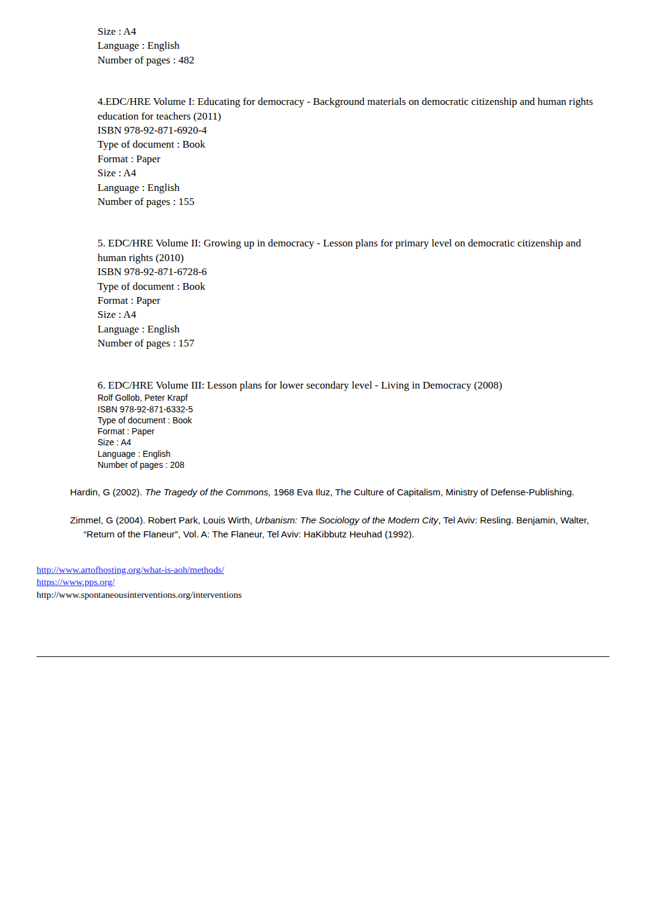Size : A4
Language : English
Number of pages : 482
4.EDC/HRE Volume I: Educating for democracy - Background materials on democratic citizenship and human rights education for teachers (2011)
ISBN 978-92-871-6920-4
Type of document : Book
Format : Paper
Size : A4
Language : English
Number of pages : 155
5. EDC/HRE Volume II: Growing up in democracy - Lesson plans for primary level on democratic citizenship and human rights (2010)
ISBN 978-92-871-6728-6
Type of document : Book
Format : Paper
Size : A4
Language : English
Number of pages : 157
6. EDC/HRE Volume III: Lesson plans for lower secondary level - Living in Democracy (2008)
Rolf Gollob, Peter Krapf
ISBN 978-92-871-6332-5
Type of document : Book
Format : Paper
Size : A4
Language : English
Number of pages : 208
Hardin, G (2002). The Tragedy of the Commons, 1968 Eva Iluz, The Culture of Capitalism, Ministry of Defense-Publishing.
Zimmel, G (2004). Robert Park, Louis Wirth, Urbanism: The Sociology of the Modern City, Tel Aviv: Resling. Benjamin, Walter, “Return of the Flaneur”, Vol. A: The Flaneur, Tel Aviv: HaKibbutz Heuhad (1992).
http://www.artofhosting.org/what-is-aoh/methods/
https://www.pps.org/
http://www.spontaneousinterventions.org/interventions